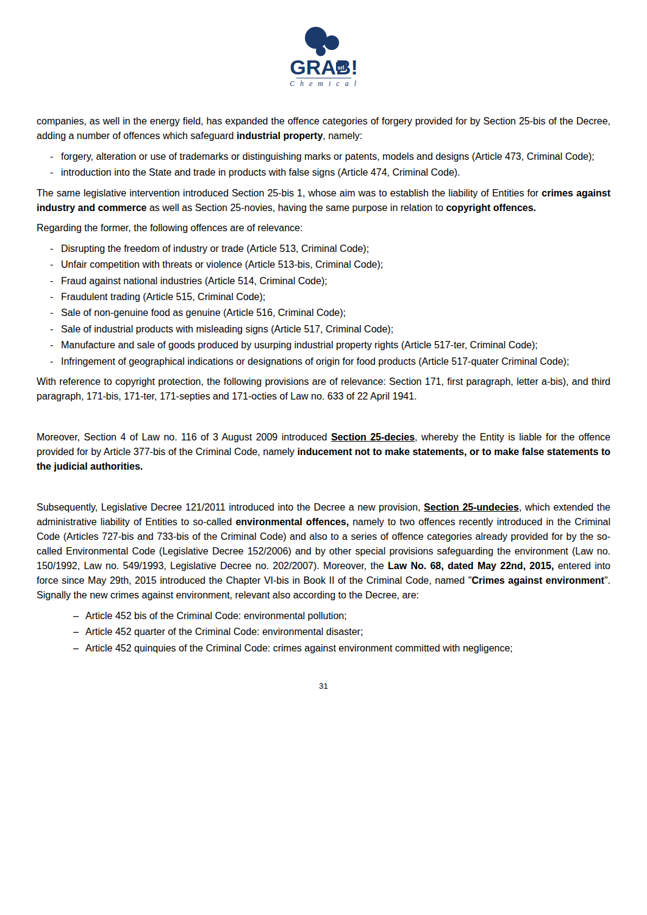GRAB! srl C h e m i c a l
companies, as well in the energy field, has expanded the offence categories of forgery provided for by Section 25-bis of the Decree, adding a number of offences which safeguard industrial property, namely:
forgery, alteration or use of trademarks or distinguishing marks or patents, models and designs (Article 473, Criminal Code);
introduction into the State and trade in products with false signs (Article 474, Criminal Code).
The same legislative intervention introduced Section 25-bis 1, whose aim was to establish the liability of Entities for crimes against industry and commerce as well as Section 25-novies, having the same purpose in relation to copyright offences.
Regarding the former, the following offences are of relevance:
Disrupting the freedom of industry or trade (Article 513, Criminal Code);
Unfair competition with threats or violence (Article 513-bis, Criminal Code);
Fraud against national industries (Article 514, Criminal Code);
Fraudulent trading (Article 515, Criminal Code);
Sale of non-genuine food as genuine (Article 516, Criminal Code);
Sale of industrial products with misleading signs (Article 517, Criminal Code);
Manufacture and sale of goods produced by usurping industrial property rights (Article 517-ter, Criminal Code);
Infringement of geographical indications or designations of origin for food products (Article 517-quater Criminal Code);
With reference to copyright protection, the following provisions are of relevance: Section 171, first paragraph, letter a-bis), and third paragraph, 171-bis, 171-ter, 171-septies and 171-octies of Law no. 633 of 22 April 1941.
Moreover, Section 4 of Law no. 116 of 3 August 2009 introduced Section 25-decies, whereby the Entity is liable for the offence provided for by Article 377-bis of the Criminal Code, namely inducement not to make statements, or to make false statements to the judicial authorities.
Subsequently, Legislative Decree 121/2011 introduced into the Decree a new provision, Section 25-undecies, which extended the administrative liability of Entities to so-called environmental offences, namely to two offences recently introduced in the Criminal Code (Articles 727-bis and 733-bis of the Criminal Code) and also to a series of offence categories already provided for by the so-called Environmental Code (Legislative Decree 152/2006) and by other special provisions safeguarding the environment (Law no. 150/1992, Law no. 549/1993, Legislative Decree no. 202/2007). Moreover, the Law No. 68, dated May 22nd, 2015, entered into force since May 29th, 2015 introduced the Chapter VI-bis in Book II of the Criminal Code, named "Crimes against environment". Signally the new crimes against environment, relevant also according to the Decree, are:
Article 452 bis of the Criminal Code: environmental pollution;
Article 452 quarter of the Criminal Code: environmental disaster;
Article 452 quinquies of the Criminal Code: crimes against environment committed with negligence;
31